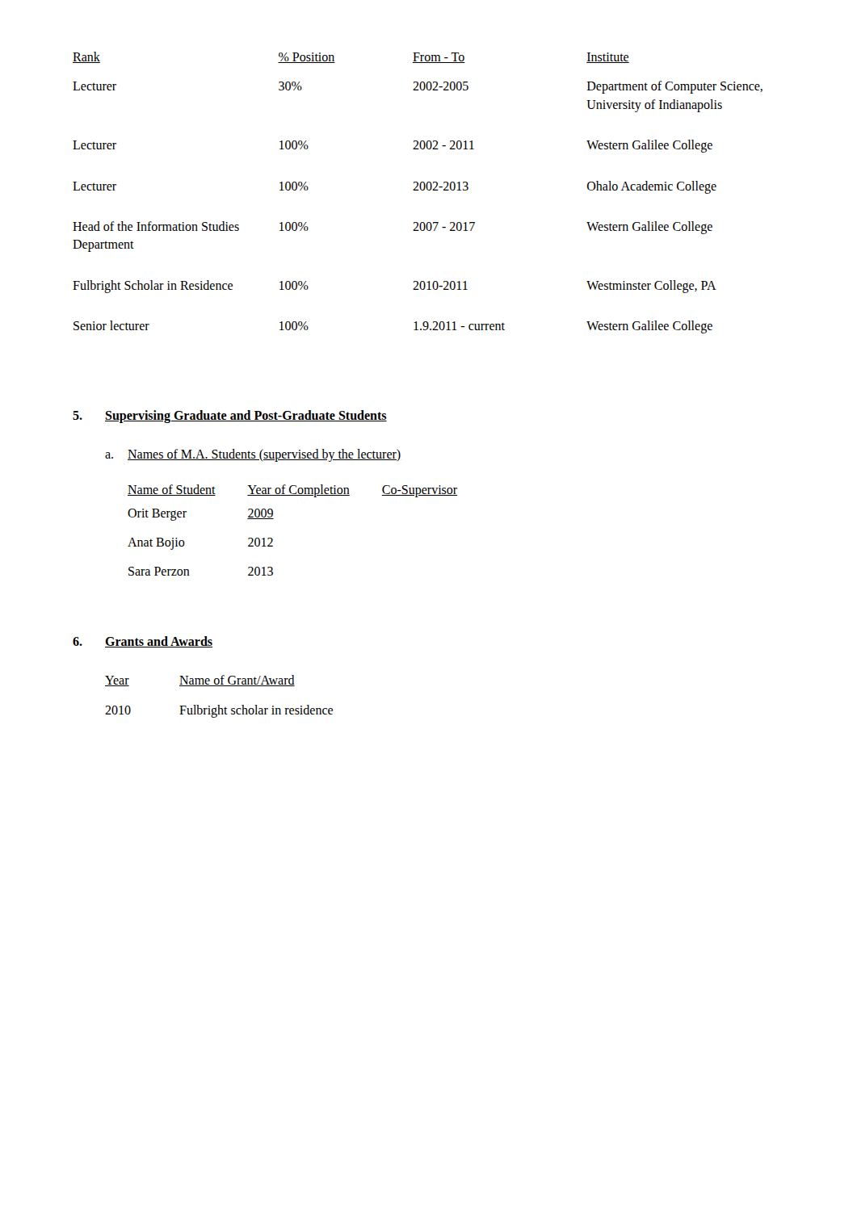| Rank | % Position | From - To | Institute |
| --- | --- | --- | --- |
| Lecturer | 30% | 2002-2005 | Department of Computer Science, University of Indianapolis |
| Lecturer | 100% | 2002 - 2011 | Western Galilee College |
| Lecturer | 100% | 2002-2013 | Ohalo Academic College |
| Head of the Information Studies Department | 100% | 2007 - 2017 | Western Galilee College |
| Fulbright Scholar in Residence | 100% | 2010-2011 | Westminster College, PA |
| Senior lecturer | 100% | 1.9.2011 - current | Western Galilee College |
5. Supervising Graduate and Post-Graduate Students
a. Names of M.A. Students (supervised by the lecturer)
| Name of Student | Year of Completion | Co-Supervisor |
| --- | --- | --- |
| Orit Berger | 2009 | |
| Anat Bojio | 2012 | |
| Sara Perzon | 2013 | |
6. Grants and Awards
| Year | Name of Grant/Award |
| --- | --- |
| 2010 | Fulbright scholar in residence |